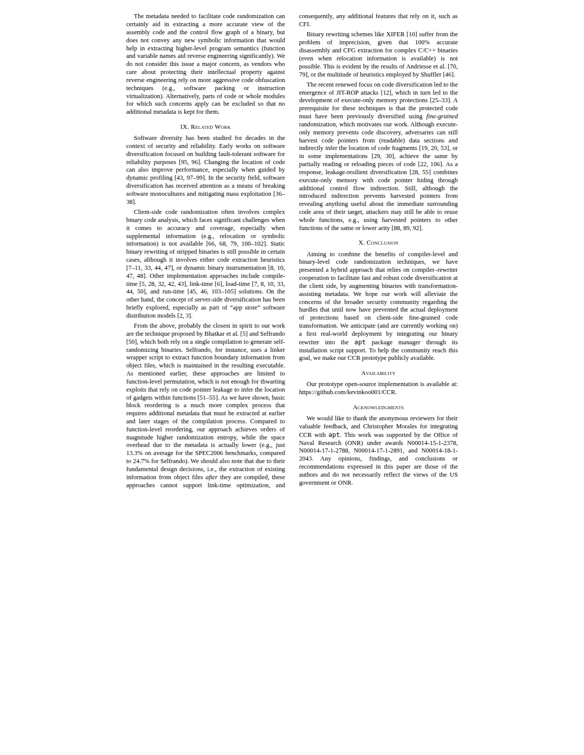The metadata needed to facilitate code randomization can certainly aid in extracting a more accurate view of the assembly code and the control flow graph of a binary, but does not convey any new symbolic information that would help in extracting higher-level program semantics (function and variable names aid reverse engineering significantly). We do not consider this issue a major concern, as vendors who care about protecting their intellectual property against reverse engineering rely on more aggressive code obfuscation techniques (e.g., software packing or instruction virtualization). Alternatively, parts of code or whole modules for which such concerns apply can be excluded so that no additional metadata is kept for them.
IX. Related Work
Software diversity has been studied for decades in the context of security and reliability. Early works on software diversification focused on building fault-tolerant software for reliability purposes [95, 96]. Changing the location of code can also improve performance, especially when guided by dynamic profiling [43, 97–99]. In the security field, software diversification has received attention as a means of breaking software monocultures and mitigating mass exploitation [36–38].
Client-side code randomization often involves complex binary code analysis, which faces significant challenges when it comes to accuracy and coverage, especially when supplemental information (e.g., relocation or symbolic information) is not available [66, 68, 79, 100–102]. Static binary rewriting of stripped binaries is still possible in certain cases, although it involves either code extraction heuristics [7–11, 33, 44, 47], or dynamic binary instrumentation [8, 10, 47, 48]. Other implementation approaches include compile-time [5, 28, 32, 42, 43], link-time [6], load-time [7, 8, 10, 33, 44, 50], and run-time [45, 46, 103–105] solutions. On the other hand, the concept of server-side diversification has been briefly explored, especially as part of “app store” software distribution models [2, 3].
From the above, probably the closest in spirit to our work are the technique proposed by Bhatkar et al. [5] and Selfrando [50], which both rely on a single compilation to generate self-randomizing binaries. Selfrando, for instance, uses a linker wrapper script to extract function boundary information from object files, which is maintained in the resulting executable. As mentioned earlier, these approaches are limited to function-level permutation, which is not enough for thwarting exploits that rely on code pointer leakage to infer the location of gadgets within functions [51–55]. As we have shown, basic block reordering is a much more complex process that requires additional metadata that must be extracted at earlier and later stages of the compilation process. Compared to function-level reordering, our approach achieves orders of magnitude higher randomization entropy, while the space overhead due to the metadata is actually lower (e.g., just 13.3% on average for the SPEC2006 benchmarks, compared to 24.7% for Selfrando). We should also note that due to their fundamental design decisions, i.e., the extraction of existing information from object files after they are compiled, these approaches cannot support link-time optimization, and consequently, any additional features that rely on it, such as CFI.
Binary rewriting schemes like XIFER [10] suffer from the problem of imprecision, given that 100% accurate disassembly and CFG extraction for complex C/C++ binaries (even when relocation information is available) is not possible. This is evident by the results of Andriesse et al. [70, 79], or the multitude of heuristics employed by Shuffler [46].
The recent renewed focus on code diversification led to the emergence of JIT-ROP attacks [12], which in turn led to the development of execute-only memory protections [25–33]. A prerequisite for these techniques is that the protected code must have been previously diversified using fine-grained randomization, which motivates our work. Although execute-only memory prevents code discovery, adversaries can still harvest code pointers from (readable) data sections and indirectly infer the location of code fragments [19, 20, 53], or in some implementations [29, 30], achieve the same by partially reading or reloading pieces of code [22, 106]. As a response, leakage-resilient diversification [28, 55] combines execute-only memory with code pointer hiding through additional control flow indirection. Still, although the introduced indirection prevents harvested pointers from revealing anything useful about the immediate surrounding code area of their target, attackers may still be able to reuse whole functions, e.g., using harvested pointers to other functions of the same or lower arity [88, 89, 92].
X. Conclusion
Aiming to combine the benefits of compiler-level and binary-level code randomization techniques, we have presented a hybrid approach that relies on compiler–rewriter cooperation to facilitate fast and robust code diversification at the client side, by augmenting binaries with transformation-assisting metadata. We hope our work will alleviate the concerns of the broader security community regarding the hurdles that until now have prevented the actual deployment of protections based on client-side fine-grained code transformation. We anticipate (and are currently working on) a first real-world deployment by integrating our binary rewriter into the apt package manager through its installation script support. To help the community reach this goal, we make our CCR prototype publicly available.
Availability
Our prototype open-source implementation is available at: https://github.com/kevinkoo001/CCR.
Acknowledgments
We would like to thank the anonymous reviewers for their valuable feedback, and Christopher Morales for integrating CCR with apt. This work was supported by the Office of Naval Research (ONR) under awards N00014-15-1-2378, N00014-17-1-2788, N00014-17-1-2891, and N00014-18-1-2043. Any opinions, findings, and conclusions or recommendations expressed in this paper are those of the authors and do not necessarily reflect the views of the US government or ONR.